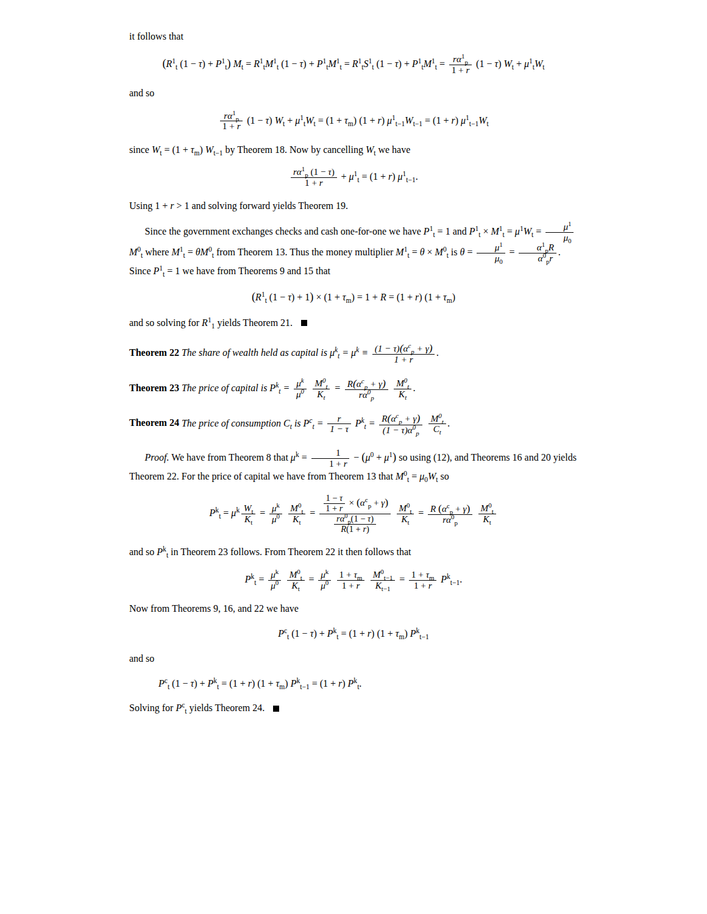it follows that
(R1t (1 − τ) + P1t) Mt = R1tM1t (1 − τ) + P1tM1t = R1tS1t (1 − τ) + P1tM1t = rα1p 1 + r (1 − τ) Wt + μ1tWt
and so
rα1p 1 + r (1 − τ) Wt + μ1tWt = (1 + τm) (1 + r) μ1t−1Wt−1 = (1 + r) μ1t−1Wt
since Wt = (1 + τm) Wt−1 by Theorem 18. Now by cancelling Wt we have
rα1p (1 − τ) 1 + r + μ1t = (1 + r) μ1t−1.
Using 1 + r > 1 and solving forward yields Theorem 19.
Since the government exchanges checks and cash one-for-one we have P1t = 1 and P1t × M1t = μ1Wt = μ1 μ0 M0t where M1t = θM0t from Theorem 13. Thus the money multiplier M1t = θ × M0t is θ = μ1 μ0 = α1pR α0pr. Since P1t = 1 we have from Theorems 9 and 15 that
(R1t (1 − τ) + 1) × (1 + τm) = 1 + R = (1 + r) (1 + τm)
and so solving for R11 yields Theorem 21.
Theorem 22 The share of wealth held as capital is μkt = μk ≡ (1 − τ)(αcp + γ) 1 + r.
Theorem 23 The price of capital is Pkt = μk μ0 M0t Kt = R(αcp + γ) rα0p M0t Kt.
Theorem 24 The price of consumption Ct is Pct = r 1 − τ Pkt = R(αcp + γ)(1 − τ)α0p M0t Ct.
Proof. We have from Theorem 8 that μk = 11 + r − (μ0 + μ1) so using (12), and Theorems 16 and 20 yields Theorem 22. For the price of capital we have from Theorem 13 that M0t = μ0Wt so
Pkt = μkWt Kt = μk μ0 M0t Kt = 1 − τ 1 + r × (αcp + γ) rα0p(1 − τ) R(1 + r) M0t Kt = R (αcp + γ) rα0p M0t Kt
and so Pkt in Theorem 23 follows. From Theorem 22 it then follows that
Pkt = μk μ0 M0t Kt = μk μ0 1 + τm 1 + r M0t−1 Kt−1 = 1 + τm 1 + r Pkt−1.
Now from Theorems 9, 16, and 22 we have
Pct (1 − τ) + Pkt = (1 + r) (1 + τm) Pkt−1
and so
Pct (1 − τ) + Pkt = (1 + r) (1 + τm) Pkt−1 = (1 + r) Pkt.
Solving for Pct yields Theorem 24.